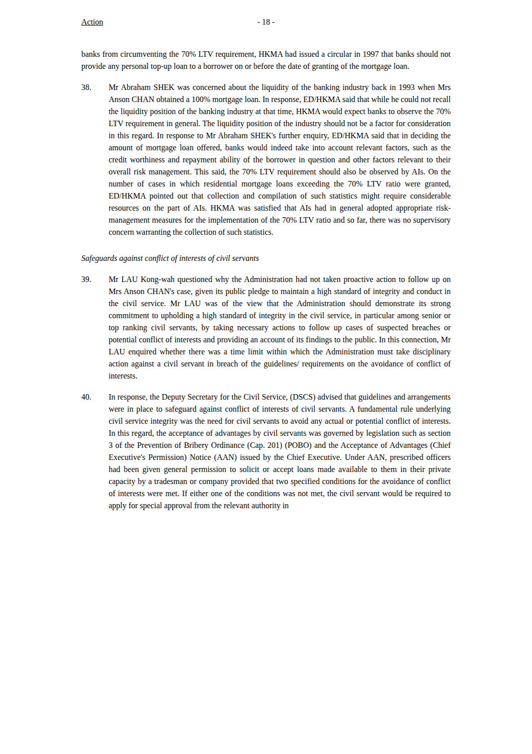Action - 18 -
banks from circumventing the 70% LTV requirement, HKMA had issued a circular in 1997 that banks should not provide any personal top-up loan to a borrower on or before the date of granting of the mortgage loan.
38.
Mr Abraham SHEK was concerned about the liquidity of the banking industry back in 1993 when Mrs Anson CHAN obtained a 100% mortgage loan. In response, ED/HKMA said that while he could not recall the liquidity position of the banking industry at that time, HKMA would expect banks to observe the 70% LTV requirement in general. The liquidity position of the industry should not be a factor for consideration in this regard. In response to Mr Abraham SHEK's further enquiry, ED/HKMA said that in deciding the amount of mortgage loan offered, banks would indeed take into account relevant factors, such as the credit worthiness and repayment ability of the borrower in question and other factors relevant to their overall risk management. This said, the 70% LTV requirement should also be observed by AIs. On the number of cases in which residential mortgage loans exceeding the 70% LTV ratio were granted, ED/HKMA pointed out that collection and compilation of such statistics might require considerable resources on the part of AIs. HKMA was satisfied that AIs had in general adopted appropriate risk-management measures for the implementation of the 70% LTV ratio and so far, there was no supervisory concern warranting the collection of such statistics.
Safeguards against conflict of interests of civil servants
39.
Mr LAU Kong-wah questioned why the Administration had not taken proactive action to follow up on Mrs Anson CHAN's case, given its public pledge to maintain a high standard of integrity and conduct in the civil service. Mr LAU was of the view that the Administration should demonstrate its strong commitment to upholding a high standard of integrity in the civil service, in particular among senior or top ranking civil servants, by taking necessary actions to follow up cases of suspected breaches or potential conflict of interests and providing an account of its findings to the public. In this connection, Mr LAU enquired whether there was a time limit within which the Administration must take disciplinary action against a civil servant in breach of the guidelines/ requirements on the avoidance of conflict of interests.
40.
In response, the Deputy Secretary for the Civil Service, (DSCS) advised that guidelines and arrangements were in place to safeguard against conflict of interests of civil servants. A fundamental rule underlying civil service integrity was the need for civil servants to avoid any actual or potential conflict of interests. In this regard, the acceptance of advantages by civil servants was governed by legislation such as section 3 of the Prevention of Bribery Ordinance (Cap. 201) (POBO) and the Acceptance of Advantages (Chief Executive's Permission) Notice (AAN) issued by the Chief Executive. Under AAN, prescribed officers had been given general permission to solicit or accept loans made available to them in their private capacity by a tradesman or company provided that two specified conditions for the avoidance of conflict of interests were met. If either one of the conditions was not met, the civil servant would be required to apply for special approval from the relevant authority in